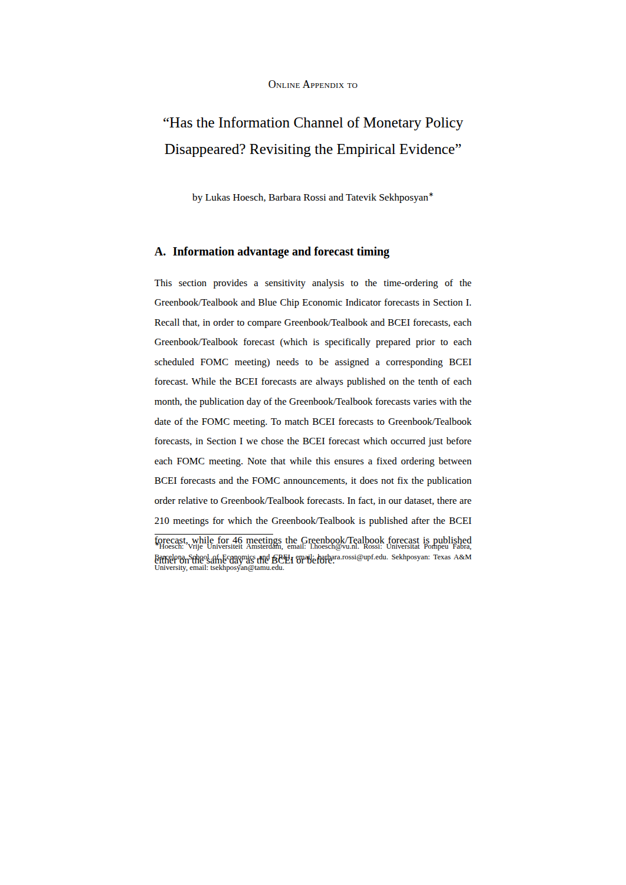Online Appendix to
“Has the Information Channel of Monetary Policy
Disappeared? Revisiting the Empirical Evidence”
by Lukas Hoesch, Barbara Rossi and Tatevik Sekhposyan∗
A. Information advantage and forecast timing
This section provides a sensitivity analysis to the time-ordering of the Greenbook/Tealbook and Blue Chip Economic Indicator forecasts in Section I. Recall that, in order to compare Greenbook/Tealbook and BCEI forecasts, each Greenbook/Tealbook forecast (which is specifically prepared prior to each scheduled FOMC meeting) needs to be assigned a corresponding BCEI forecast. While the BCEI forecasts are always published on the tenth of each month, the publication day of the Greenbook/Tealbook forecasts varies with the date of the FOMC meeting. To match BCEI forecasts to Greenbook/Tealbook forecasts, in Section I we chose the BCEI forecast which occurred just before each FOMC meeting. Note that while this ensures a fixed ordering between BCEI forecasts and the FOMC announcements, it does not fix the publication order relative to Greenbook/Tealbook forecasts. In fact, in our dataset, there are 210 meetings for which the Greenbook/Tealbook is published after the BCEI forecast, while for 46 meetings the Greenbook/Tealbook forecast is published either on the same day as the BCEI or before.
∗Hoesch: Vrije Universiteit Amsterdam, email: l.hoesch@vu.nl. Rossi: Universitat Pompeu Fabra, Barcelona School of Economics and CREI, email: barbara.rossi@upf.edu. Sekhposyan: Texas A&M University, email: tsekhposyan@tamu.edu.